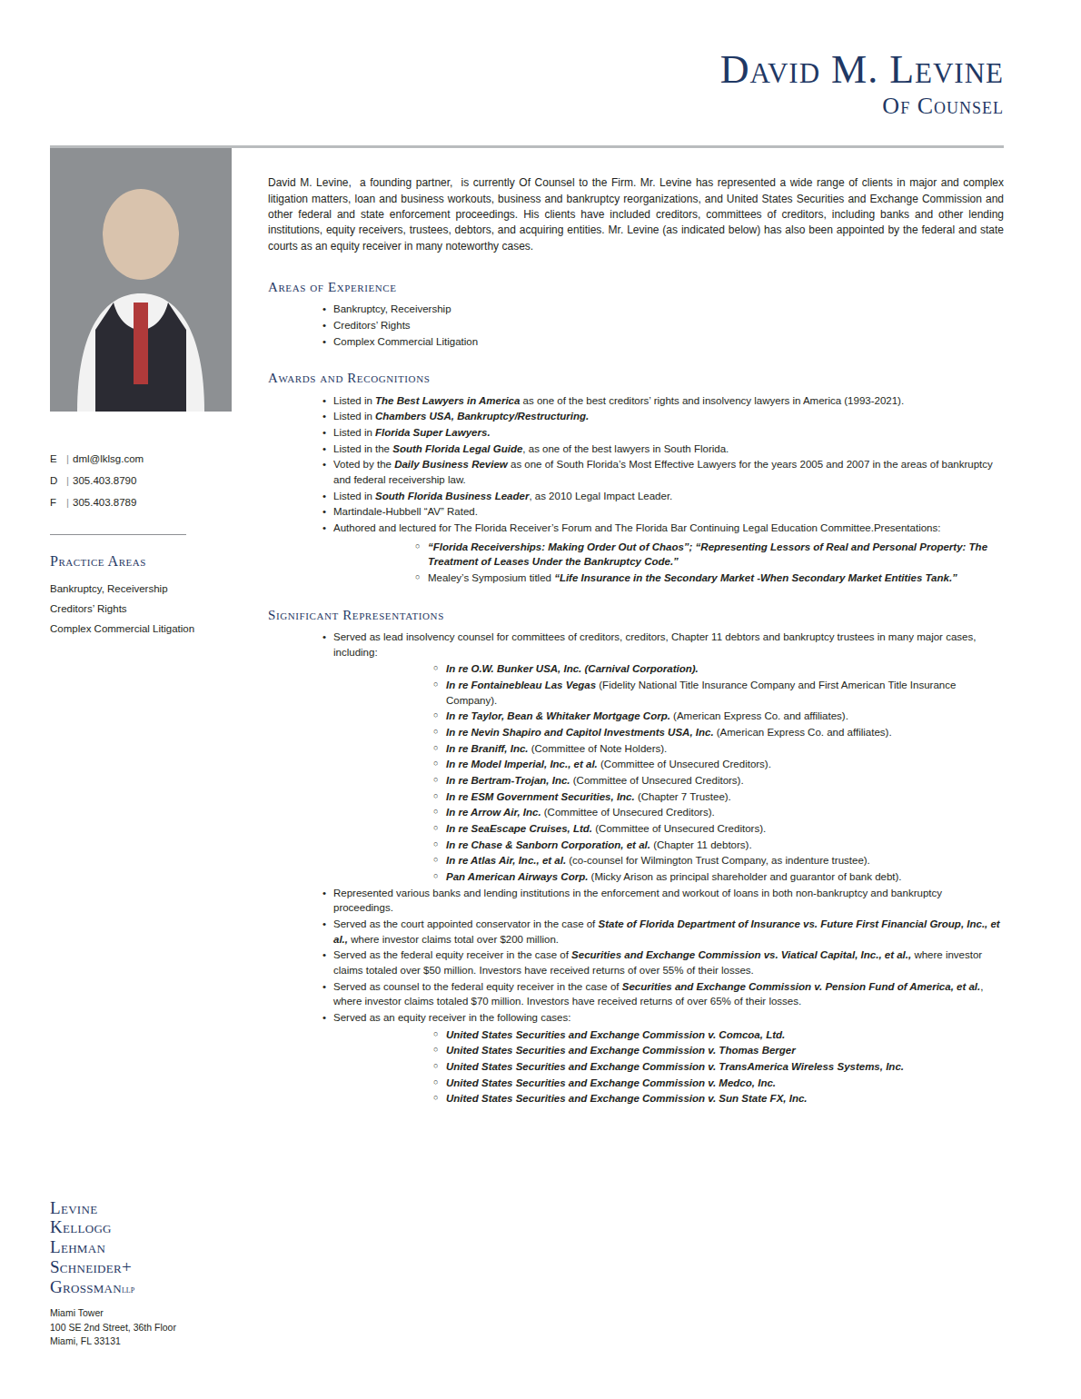David M. Levine
Of Counsel
E|dml@lklsg.com
D|305.403.8790
F|305.403.8789
Practice Areas
Bankruptcy, Receivership
Creditors’ Rights
Complex Commercial Litigation
David M. Levine, a founding partner, is currently Of Counsel to the Firm. Mr. Levine has represented a wide range of clients in major and complex litigation matters, loan and business workouts, business and bankruptcy reorganizations, and United States Securities and Exchange Commission and other federal and state enforcement proceedings. His clients have included creditors, committees of creditors, including banks and other lending institutions, equity receivers, trustees, debtors, and acquiring entities. Mr. Levine (as indicated below) has also been appointed by the federal and state courts as an equity receiver in many noteworthy cases.
Areas of Experience
Bankruptcy, Receivership
Creditors’ Rights
Complex Commercial Litigation
Awards and Recognitions
Listed in The Best Lawyers in America as one of the best creditors’ rights and insolvency lawyers in America (1993-2021).
Listed in Chambers USA, Bankruptcy/Restructuring.
Listed in Florida Super Lawyers.
Listed in the South Florida Legal Guide, as one of the best lawyers in South Florida.
Voted by the Daily Business Review as one of South Florida’s Most Effective Lawyers for the years 2005 and 2007 in the areas of bankruptcy and federal receivership law.
Listed in South Florida Business Leader, as 2010 Legal Impact Leader.
Martindale-Hubbell “AV” Rated.
Authored and lectured for The Florida Receiver’s Forum and The Florida Bar Continuing Legal Education Committee.Presentations:
“Florida Receiverships: Making Order Out of Chaos”; “Representing Lessors of Real and Personal Property: The Treatment of Leases Under the Bankruptcy Code.”
Mealey’s Symposium titled “Life Insurance in the Secondary Market -When Secondary Market Entities Tank.”
Significant Representations
Served as lead insolvency counsel for committees of creditors, creditors, Chapter 11 debtors and bankruptcy trustees in many major cases, including:
In re O.W. Bunker USA, Inc. (Carnival Corporation).
In re Fontainebleau Las Vegas (Fidelity National Title Insurance Company and First American Title Insurance Company).
In re Taylor, Bean & Whitaker Mortgage Corp. (American Express Co. and affiliates).
In re Nevin Shapiro and Capitol Investments USA, Inc. (American Express Co. and affiliates).
In re Braniff, Inc. (Committee of Note Holders).
In re Model Imperial, Inc., et al. (Committee of Unsecured Creditors).
In re Bertram-Trojan, Inc. (Committee of Unsecured Creditors).
In re ESM Government Securities, Inc. (Chapter 7 Trustee).
In re Arrow Air, Inc. (Committee of Unsecured Creditors).
In re SeaEscape Cruises, Ltd. (Committee of Unsecured Creditors).
In re Chase & Sanborn Corporation, et al. (Chapter 11 debtors).
In re Atlas Air, Inc., et al. (co-counsel for Wilmington Trust Company, as indenture trustee).
Pan American Airways Corp. (Micky Arison as principal shareholder and guarantor of bank debt).
Represented various banks and lending institutions in the enforcement and workout of loans in both non-bankruptcy and bankruptcy proceedings.
Served as the court appointed conservator in the case of State of Florida Department of Insurance vs. Future First Financial Group, Inc., et al., where investor claims total over $200 million.
Served as the federal equity receiver in the case of Securities and Exchange Commission vs. Viatical Capital, Inc., et al., where investor claims totaled over $50 million. Investors have received returns of over 55% of their losses.
Served as counsel to the federal equity receiver in the case of Securities and Exchange Commission v. Pension Fund of America, et al., where investor claims totaled $70 million. Investors have received returns of over 65% of their losses.
Served as an equity receiver in the following cases:
United States Securities and Exchange Commission v. Comcoa, Ltd.
United States Securities and Exchange Commission v. Thomas Berger
United States Securities and Exchange Commission v. TransAmerica Wireless Systems, Inc.
United States Securities and Exchange Commission v. Medco, Inc.
United States Securities and Exchange Commission v. Sun State FX, Inc.
Levine
Kellogg
Lehman
Schneider+
Grossmanllp
Miami Tower
100 SE 2nd Street, 36th Floor
Miami, FL 33131